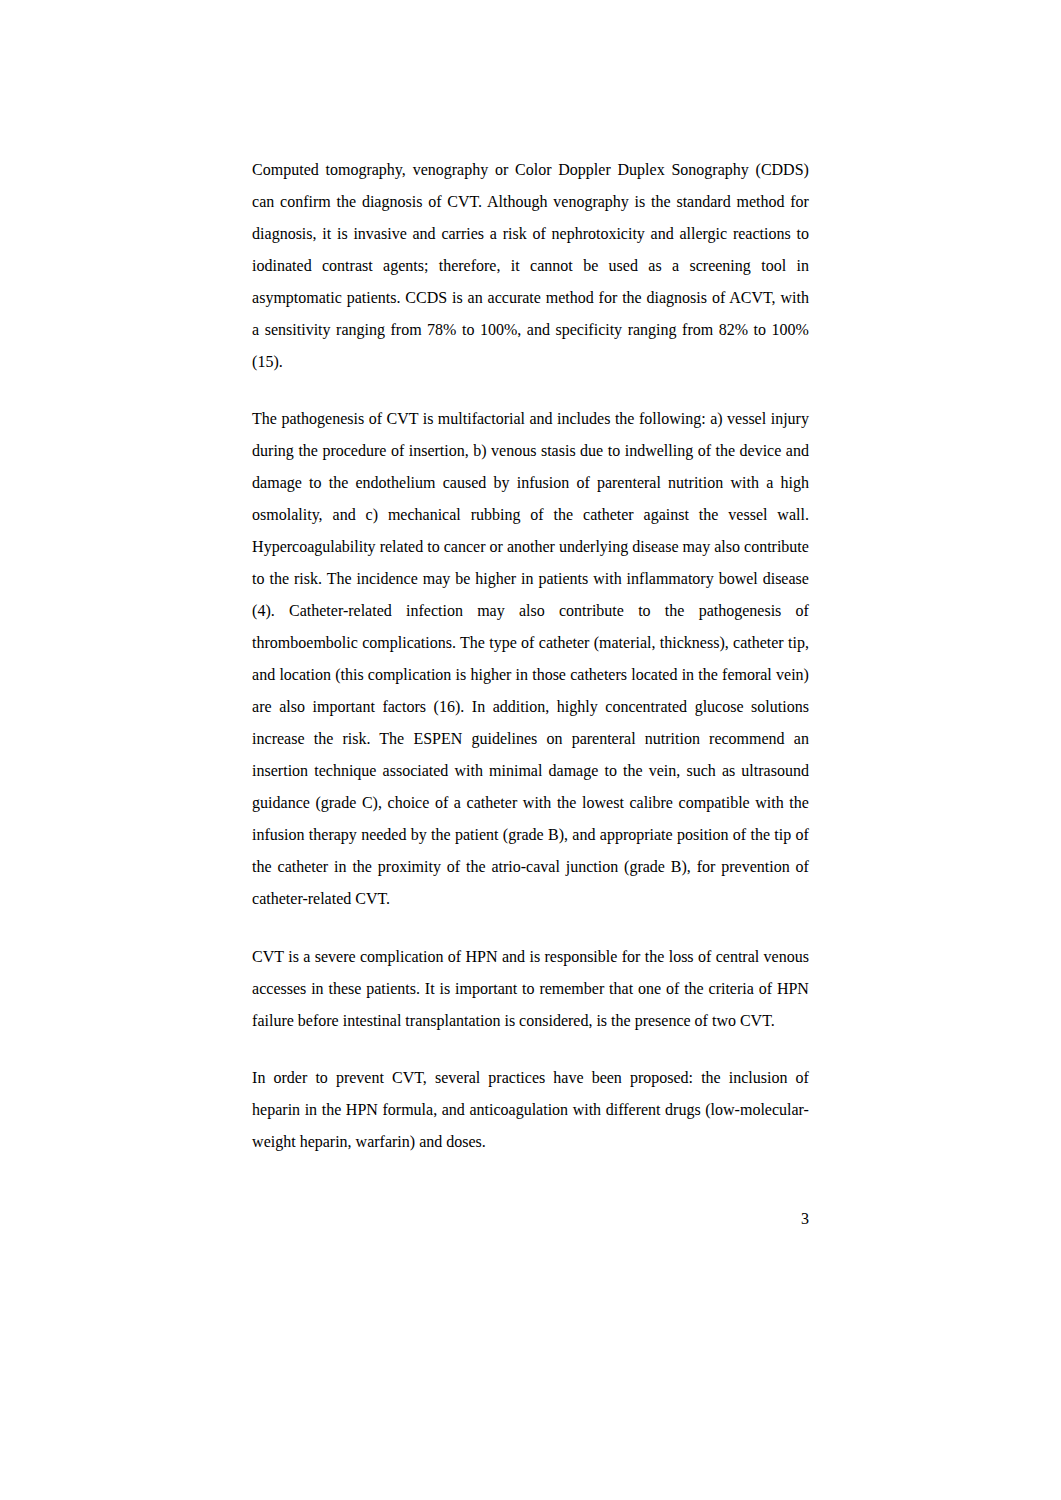Computed tomography, venography or Color Doppler Duplex Sonography (CDDS) can confirm the diagnosis of CVT. Although venography is the standard method for diagnosis, it is invasive and carries a risk of nephrotoxicity and allergic reactions to iodinated contrast agents; therefore, it cannot be used as a screening tool in asymptomatic patients. CCDS is an accurate method for the diagnosis of ACVT, with a sensitivity ranging from 78% to 100%, and specificity ranging from 82% to 100% (15).
The pathogenesis of CVT is multifactorial and includes the following: a) vessel injury during the procedure of insertion, b) venous stasis due to indwelling of the device and damage to the endothelium caused by infusion of parenteral nutrition with a high osmolality, and c) mechanical rubbing of the catheter against the vessel wall. Hypercoagulability related to cancer or another underlying disease may also contribute to the risk. The incidence may be higher in patients with inflammatory bowel disease (4). Catheter-related infection may also contribute to the pathogenesis of thromboembolic complications. The type of catheter (material, thickness), catheter tip, and location (this complication is higher in those catheters located in the femoral vein) are also important factors (16). In addition, highly concentrated glucose solutions increase the risk. The ESPEN guidelines on parenteral nutrition recommend an insertion technique associated with minimal damage to the vein, such as ultrasound guidance (grade C), choice of a catheter with the lowest calibre compatible with the infusion therapy needed by the patient (grade B), and appropriate position of the tip of the catheter in the proximity of the atrio-caval junction (grade B), for prevention of catheter-related CVT.
CVT is a severe complication of HPN and is responsible for the loss of central venous accesses in these patients. It is important to remember that one of the criteria of HPN failure before intestinal transplantation is considered, is the presence of two CVT.
In order to prevent CVT, several practices have been proposed: the inclusion of heparin in the HPN formula, and anticoagulation with different drugs (low-molecular-weight heparin, warfarin) and doses.
3